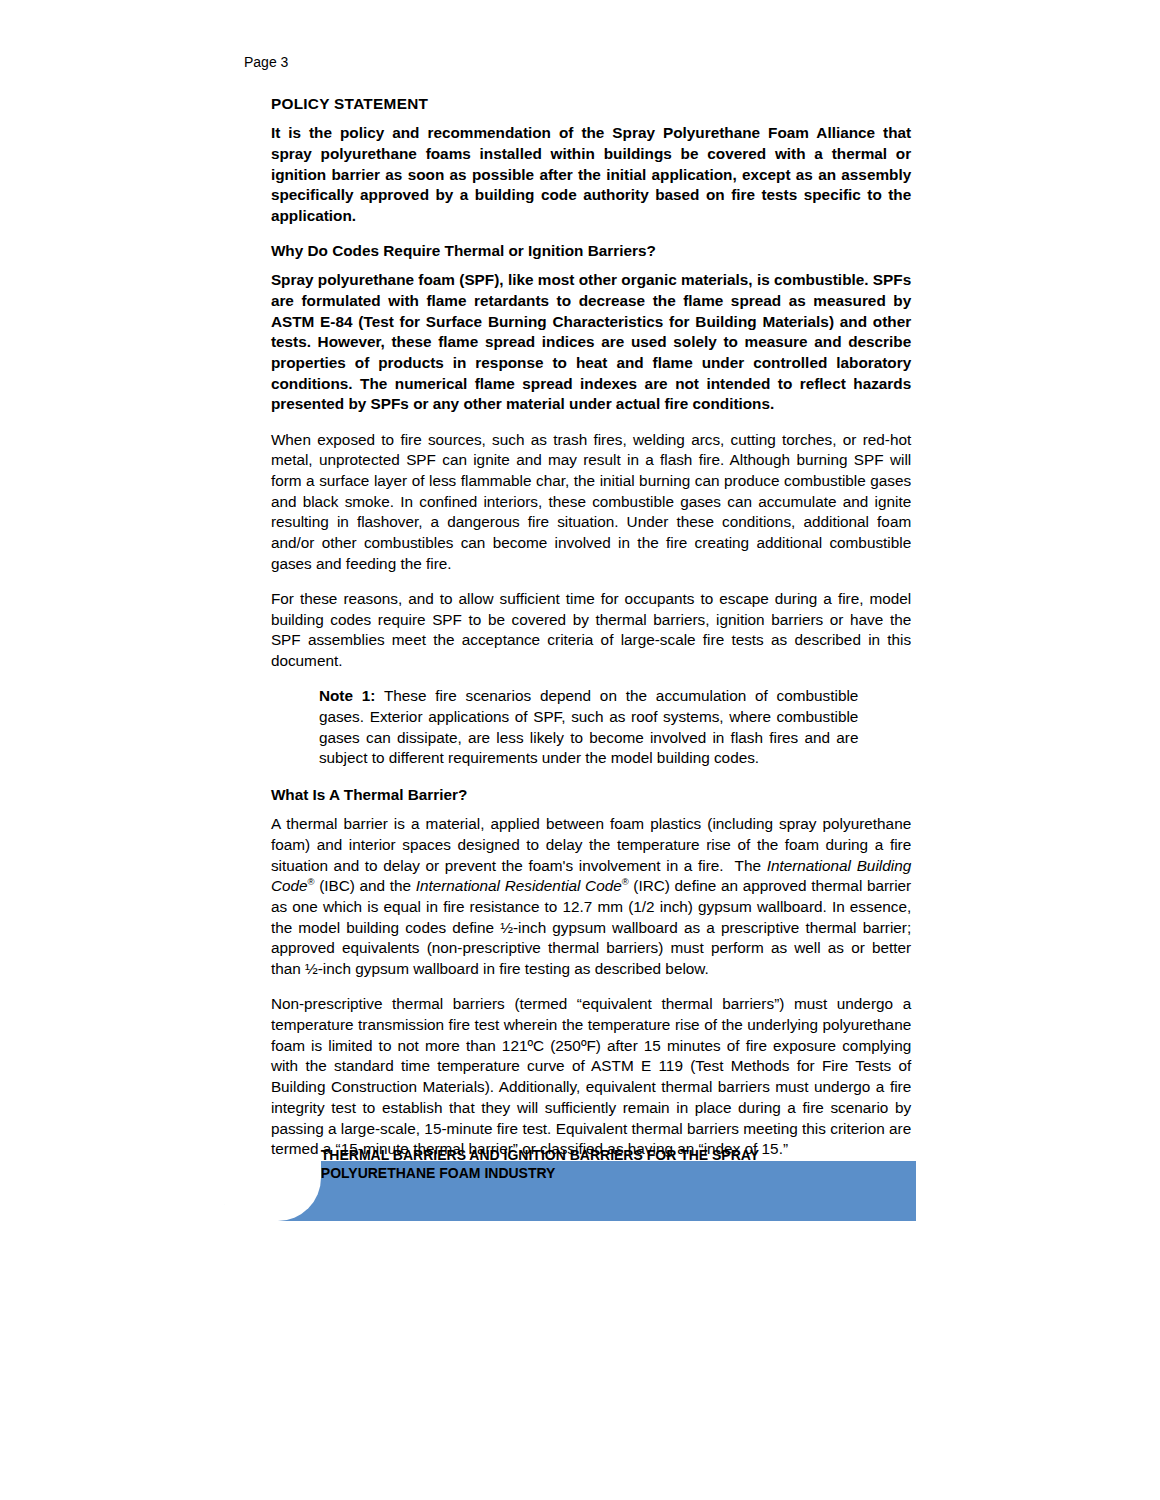Page 3
POLICY STATEMENT
It is the policy and recommendation of the Spray Polyurethane Foam Alliance that spray polyurethane foams installed within buildings be covered with a thermal or ignition barrier as soon as possible after the initial application, except as an assembly specifically approved by a building code authority based on fire tests specific to the application.
Why Do Codes Require Thermal or Ignition Barriers?
Spray polyurethane foam (SPF), like most other organic materials, is combustible. SPFs are formulated with flame retardants to decrease the flame spread as measured by ASTM E-84 (Test for Surface Burning Characteristics for Building Materials) and other tests. However, these flame spread indices are used solely to measure and describe properties of products in response to heat and flame under controlled laboratory conditions. The numerical flame spread indexes are not intended to reflect hazards presented by SPFs or any other material under actual fire conditions.
When exposed to fire sources, such as trash fires, welding arcs, cutting torches, or red-hot metal, unprotected SPF can ignite and may result in a flash fire. Although burning SPF will form a surface layer of less flammable char, the initial burning can produce combustible gases and black smoke. In confined interiors, these combustible gases can accumulate and ignite resulting in flashover, a dangerous fire situation. Under these conditions, additional foam and/or other combustibles can become involved in the fire creating additional combustible gases and feeding the fire.
For these reasons, and to allow sufficient time for occupants to escape during a fire, model building codes require SPF to be covered by thermal barriers, ignition barriers or have the SPF assemblies meet the acceptance criteria of large-scale fire tests as described in this document.
Note 1: These fire scenarios depend on the accumulation of combustible gases. Exterior applications of SPF, such as roof systems, where combustible gases can dissipate, are less likely to become involved in flash fires and are subject to different requirements under the model building codes.
What Is A Thermal Barrier?
A thermal barrier is a material, applied between foam plastics (including spray polyurethane foam) and interior spaces designed to delay the temperature rise of the foam during a fire situation and to delay or prevent the foam's involvement in a fire. The International Building Code® (IBC) and the International Residential Code® (IRC) define an approved thermal barrier as one which is equal in fire resistance to 12.7 mm (1/2 inch) gypsum wallboard. In essence, the model building codes define ½-inch gypsum wallboard as a prescriptive thermal barrier; approved equivalents (non-prescriptive thermal barriers) must perform as well as or better than ½-inch gypsum wallboard in fire testing as described below.
Non-prescriptive thermal barriers (termed “equivalent thermal barriers”) must undergo a temperature transmission fire test wherein the temperature rise of the underlying polyurethane foam is limited to not more than 121ºC (250ºF) after 15 minutes of fire exposure complying with the standard time temperature curve of ASTM E 119 (Test Methods for Fire Tests of Building Construction Materials). Additionally, equivalent thermal barriers must undergo a fire integrity test to establish that they will sufficiently remain in place during a fire scenario by passing a large-scale, 15-minute fire test. Equivalent thermal barriers meeting this criterion are termed a “15-minute thermal barrier” or classified as having an “index of 15.”
In effect, equivalent thermal barriers (i.e., other than the prescriptive ½-inch thick gypsum wallboard) must undergo two fire tests:
THERMAL BARRIERS AND IGNITION BARRIERS FOR THE SPRAY POLYURETHANE FOAM INDUSTRY